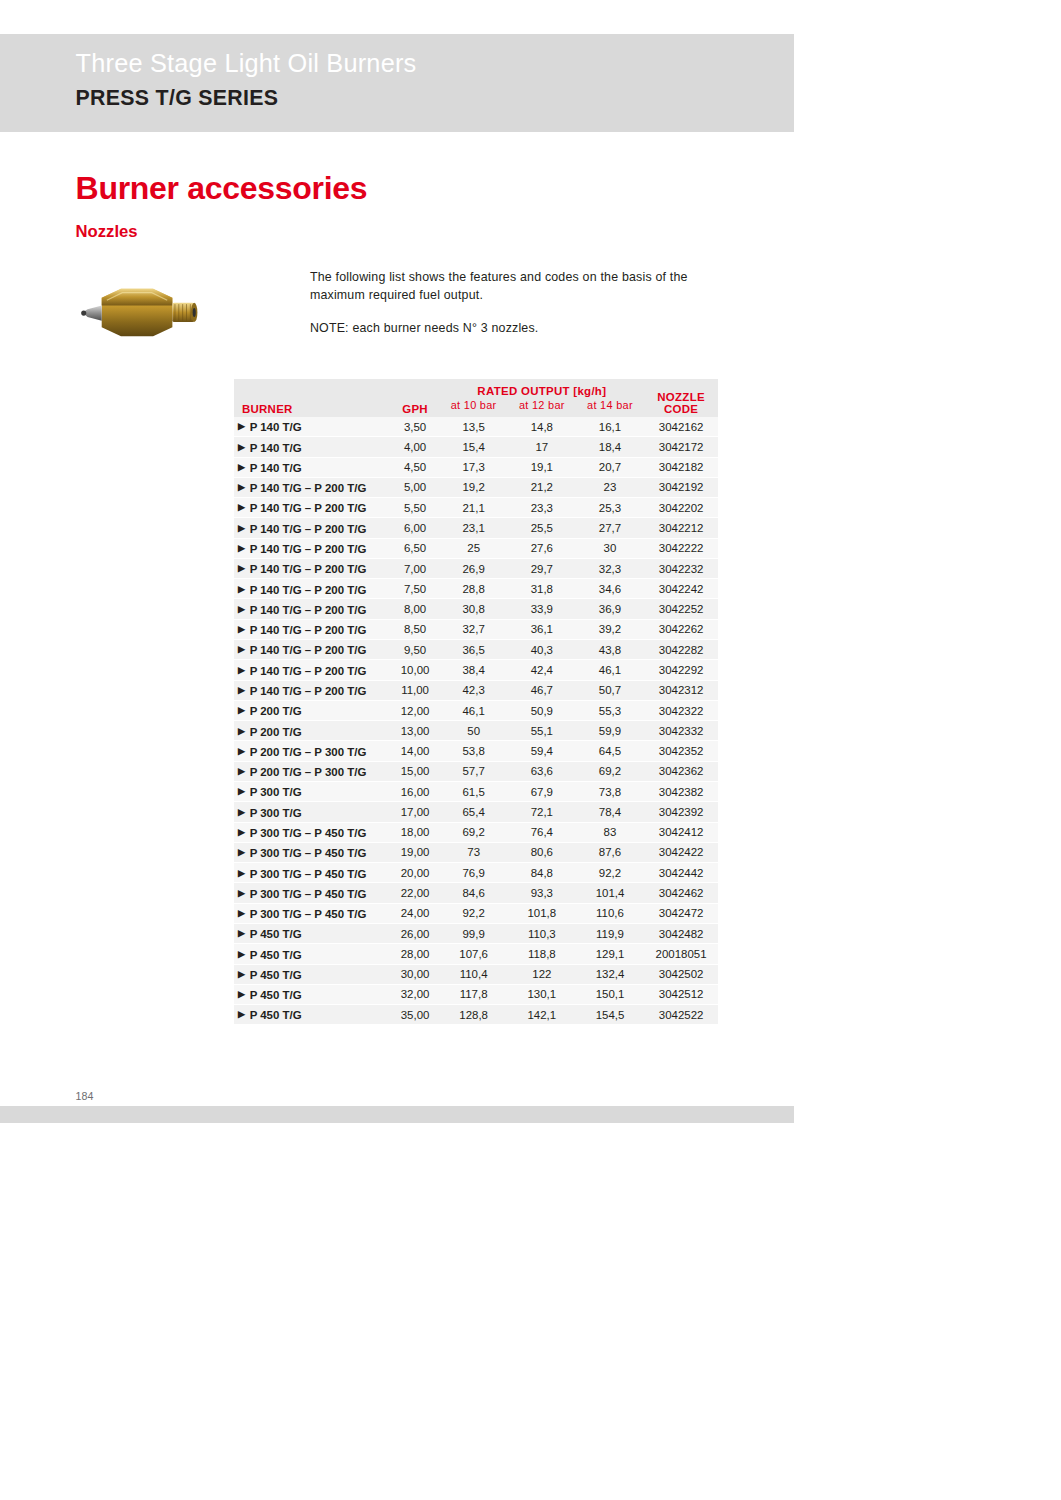Three Stage Light Oil Burners
PRESS T/G SERIES
Burner accessories
Nozzles
The following list shows the features and codes on the basis of the maximum required fuel output.
NOTE: each burner needs N° 3 nozzles.
| BURNER | GPH | RATED OUTPUT [kg/h] | NOZZLE CODE |
| --- | --- | --- | --- |
| at 10 bar | at 12 bar | at 14 bar |
| ▶ P 140 T/G | 3,50 | 13,5 | 14,8 | 16,1 | 3042162 |
| ▶ P 140 T/G | 4,00 | 15,4 | 17 | 18,4 | 3042172 |
| ▶ P 140 T/G | 4,50 | 17,3 | 19,1 | 20,7 | 3042182 |
| ▶ P 140 T/G – P 200 T/G | 5,00 | 19,2 | 21,2 | 23 | 3042192 |
| ▶ P 140 T/G – P 200 T/G | 5,50 | 21,1 | 23,3 | 25,3 | 3042202 |
| ▶ P 140 T/G – P 200 T/G | 6,00 | 23,1 | 25,5 | 27,7 | 3042212 |
| ▶ P 140 T/G – P 200 T/G | 6,50 | 25 | 27,6 | 30 | 3042222 |
| ▶ P 140 T/G – P 200 T/G | 7,00 | 26,9 | 29,7 | 32,3 | 3042232 |
| ▶ P 140 T/G – P 200 T/G | 7,50 | 28,8 | 31,8 | 34,6 | 3042242 |
| ▶ P 140 T/G – P 200 T/G | 8,00 | 30,8 | 33,9 | 36,9 | 3042252 |
| ▶ P 140 T/G – P 200 T/G | 8,50 | 32,7 | 36,1 | 39,2 | 3042262 |
| ▶ P 140 T/G – P 200 T/G | 9,50 | 36,5 | 40,3 | 43,8 | 3042282 |
| ▶ P 140 T/G – P 200 T/G | 10,00 | 38,4 | 42,4 | 46,1 | 3042292 |
| ▶ P 140 T/G – P 200 T/G | 11,00 | 42,3 | 46,7 | 50,7 | 3042312 |
| ▶ P 200 T/G | 12,00 | 46,1 | 50,9 | 55,3 | 3042322 |
| ▶ P 200 T/G | 13,00 | 50 | 55,1 | 59,9 | 3042332 |
| ▶ P 200 T/G – P 300 T/G | 14,00 | 53,8 | 59,4 | 64,5 | 3042352 |
| ▶ P 200 T/G – P 300 T/G | 15,00 | 57,7 | 63,6 | 69,2 | 3042362 |
| ▶ P 300 T/G | 16,00 | 61,5 | 67,9 | 73,8 | 3042382 |
| ▶ P 300 T/G | 17,00 | 65,4 | 72,1 | 78,4 | 3042392 |
| ▶ P 300 T/G – P 450 T/G | 18,00 | 69,2 | 76,4 | 83 | 3042412 |
| ▶ P 300 T/G – P 450 T/G | 19,00 | 73 | 80,6 | 87,6 | 3042422 |
| ▶ P 300 T/G – P 450 T/G | 20,00 | 76,9 | 84,8 | 92,2 | 3042442 |
| ▶ P 300 T/G – P 450 T/G | 22,00 | 84,6 | 93,3 | 101,4 | 3042462 |
| ▶ P 300 T/G – P 450 T/G | 24,00 | 92,2 | 101,8 | 110,6 | 3042472 |
| ▶ P 450 T/G | 26,00 | 99,9 | 110,3 | 119,9 | 3042482 |
| ▶ P 450 T/G | 28,00 | 107,6 | 118,8 | 129,1 | 20018051 |
| ▶ P 450 T/G | 30,00 | 110,4 | 122 | 132,4 | 3042502 |
| ▶ P 450 T/G | 32,00 | 117,8 | 130,1 | 150,1 | 3042512 |
| ▶ P 450 T/G | 35,00 | 128,8 | 142,1 | 154,5 | 3042522 |
184